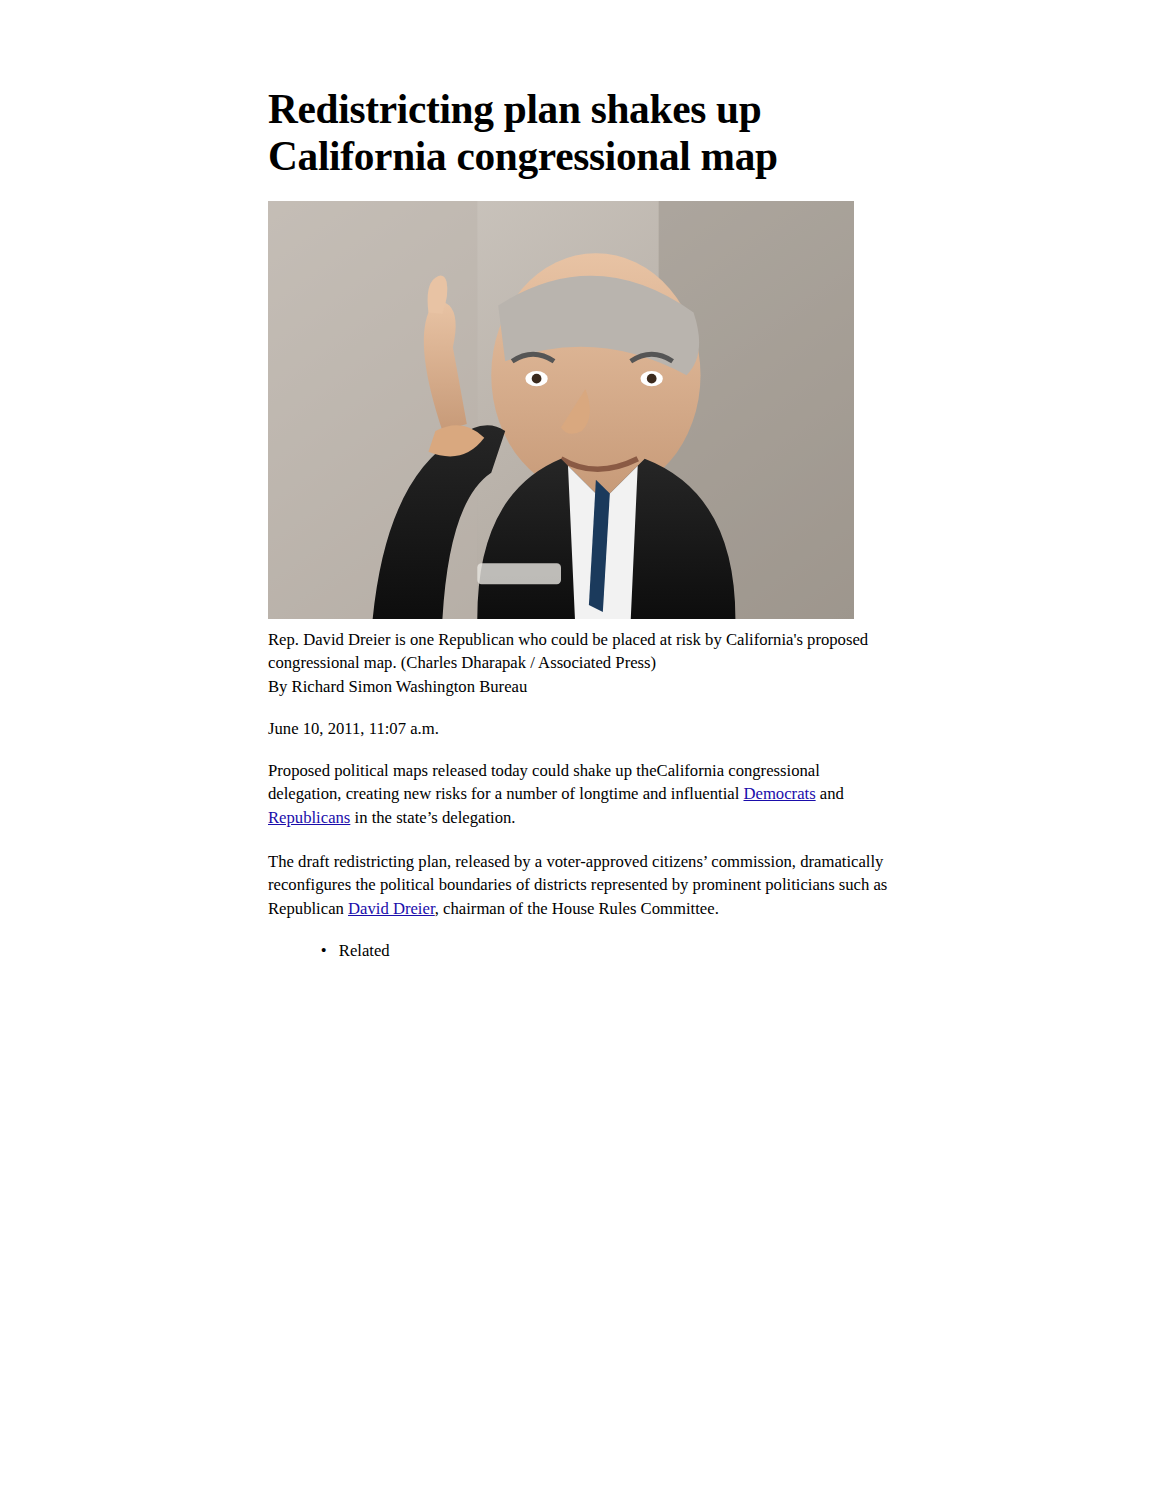Redistricting plan shakes up California congressional map
Rep. David Dreier is one Republican who could be placed at risk by California's proposed congressional map. (Charles Dharapak / Associated Press)
By Richard Simon Washington Bureau
June 10, 2011, 11:07 a.m.
Proposed political maps released today could shake up theCalifornia congressional delegation, creating new risks for a number of longtime and influential Democrats and Republicans in the state’s delegation.
The draft redistricting plan, released by a voter-approved citizens’ commission, dramatically reconfigures the political boundaries of districts represented by prominent politicians such as Republican David Dreier, chairman of the House Rules Committee.
Related